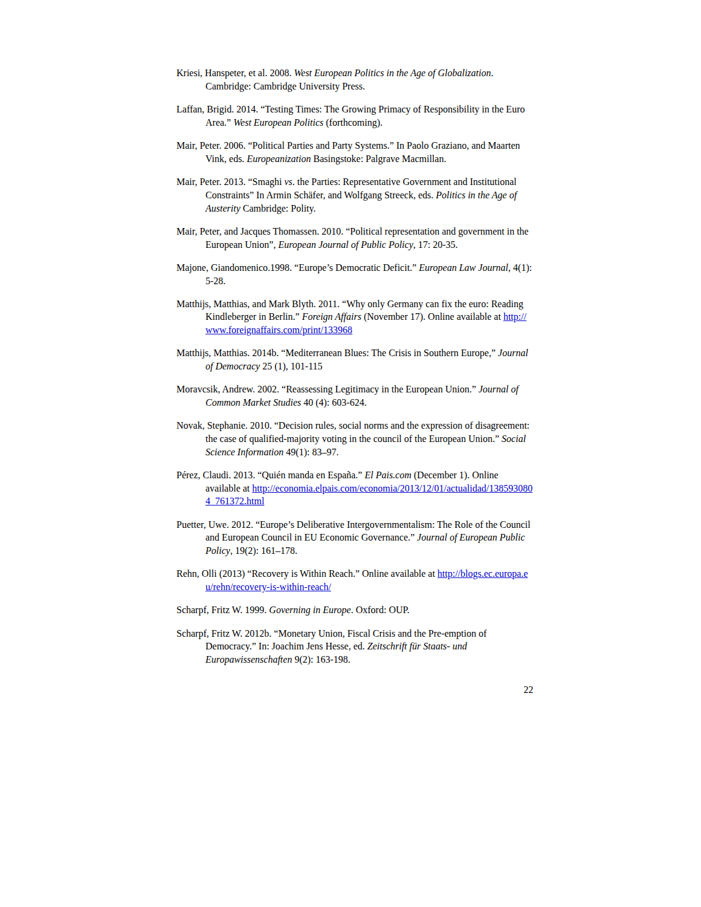Kriesi, Hanspeter, et al. 2008. West European Politics in the Age of Globalization. Cambridge: Cambridge University Press.
Laffan, Brigid. 2014. “Testing Times: The Growing Primacy of Responsibility in the Euro Area.” West European Politics (forthcoming).
Mair, Peter. 2006. “Political Parties and Party Systems.” In Paolo Graziano, and Maarten Vink, eds. Europeanization Basingstoke: Palgrave Macmillan.
Mair, Peter. 2013. “Smaghi vs. the Parties: Representative Government and Institutional Constraints” In Armin Schäfer, and Wolfgang Streeck, eds. Politics in the Age of Austerity Cambridge: Polity.
Mair, Peter, and Jacques Thomassen. 2010. “Political representation and government in the European Union”, European Journal of Public Policy, 17: 20-35.
Majone, Giandomenico.1998. “Europe’s Democratic Deficit.” European Law Journal, 4(1): 5-28.
Matthijs, Matthias, and Mark Blyth. 2011. “Why only Germany can fix the euro: Reading Kindleberger in Berlin.” Foreign Affairs (November 17). Online available at http://www.foreignaffairs.com/print/133968
Matthijs, Matthias. 2014b. “Mediterranean Blues: The Crisis in Southern Europe,” Journal of Democracy 25 (1), 101-115
Moravcsik, Andrew. 2002. “Reassessing Legitimacy in the European Union.” Journal of Common Market Studies 40 (4): 603-624.
Novak, Stephanie. 2010. “Decision rules, social norms and the expression of disagreement: the case of qualified-majority voting in the council of the European Union.” Social Science Information 49(1): 83–97.
Pérez, Claudi. 2013. “Quién manda en España.” El Pais.com (December 1). Online available at http://economia.elpais.com/economia/2013/12/01/actualidad/1385930804_761372.html
Puetter, Uwe. 2012. “Europe’s Deliberative Intergovernmentalism: The Role of the Council and European Council in EU Economic Governance.” Journal of European Public Policy, 19(2): 161–178.
Rehn, Olli (2013) “Recovery is Within Reach.” Online available at http://blogs.ec.europa.eu/rehn/recovery-is-within-reach/
Scharpf, Fritz W. 1999. Governing in Europe. Oxford: OUP.
Scharpf, Fritz W. 2012b. “Monetary Union, Fiscal Crisis and the Pre-emption of Democracy.” In: Joachim Jens Hesse, ed. Zeitschrift für Staats- und Europawissenschaften 9(2): 163-198.
22